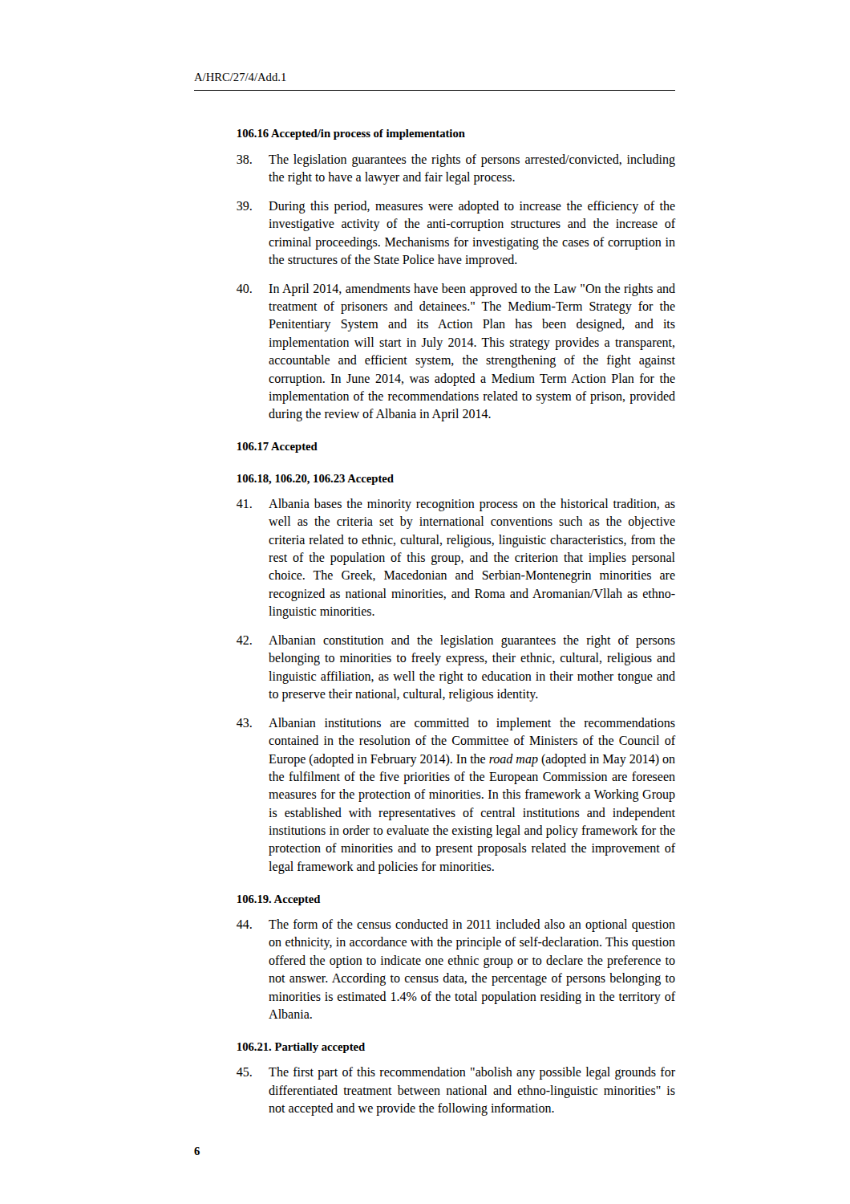A/HRC/27/4/Add.1
106.16 Accepted/in process of implementation
38.
The legislation guarantees the rights of persons arrested/convicted, including the right to have a lawyer and fair legal process.
39.
During this period, measures were adopted to increase the efficiency of the investigative activity of the anti-corruption structures and the increase of criminal proceedings. Mechanisms for investigating the cases of corruption in the structures of the State Police have improved.
40.
In April 2014, amendments have been approved to the Law "On the rights and treatment of prisoners and detainees." The Medium-Term Strategy for the Penitentiary System and its Action Plan has been designed, and its implementation will start in July 2014. This strategy provides a transparent, accountable and efficient system, the strengthening of the fight against corruption. In June 2014, was adopted a Medium Term Action Plan for the implementation of the recommendations related to system of prison, provided during the review of Albania in April 2014.
106.17 Accepted
106.18, 106.20, 106.23 Accepted
41.
Albania bases the minority recognition process on the historical tradition, as well as the criteria set by international conventions such as the objective criteria related to ethnic, cultural, religious, linguistic characteristics, from the rest of the population of this group, and the criterion that implies personal choice. The Greek, Macedonian and Serbian-Montenegrin minorities are recognized as national minorities, and Roma and Aromanian/Vllah as ethno-linguistic minorities.
42.
Albanian constitution and the legislation guarantees the right of persons belonging to minorities to freely express, their ethnic, cultural, religious and linguistic affiliation, as well the right to education in their mother tongue and to preserve their national, cultural, religious identity.
43.
Albanian institutions are committed to implement the recommendations contained in the resolution of the Committee of Ministers of the Council of Europe (adopted in February 2014). In the road map (adopted in May 2014) on the fulfilment of the five priorities of the European Commission are foreseen measures for the protection of minorities. In this framework a Working Group is established with representatives of central institutions and independent institutions in order to evaluate the existing legal and policy framework for the protection of minorities and to present proposals related the improvement of legal framework and policies for minorities.
106.19. Accepted
44.
The form of the census conducted in 2011 included also an optional question on ethnicity, in accordance with the principle of self-declaration. This question offered the option to indicate one ethnic group or to declare the preference to not answer. According to census data, the percentage of persons belonging to minorities is estimated 1.4% of the total population residing in the territory of Albania.
106.21. Partially accepted
45.
The first part of this recommendation "abolish any possible legal grounds for differentiated treatment between national and ethno-linguistic minorities" is not accepted and we provide the following information.
6